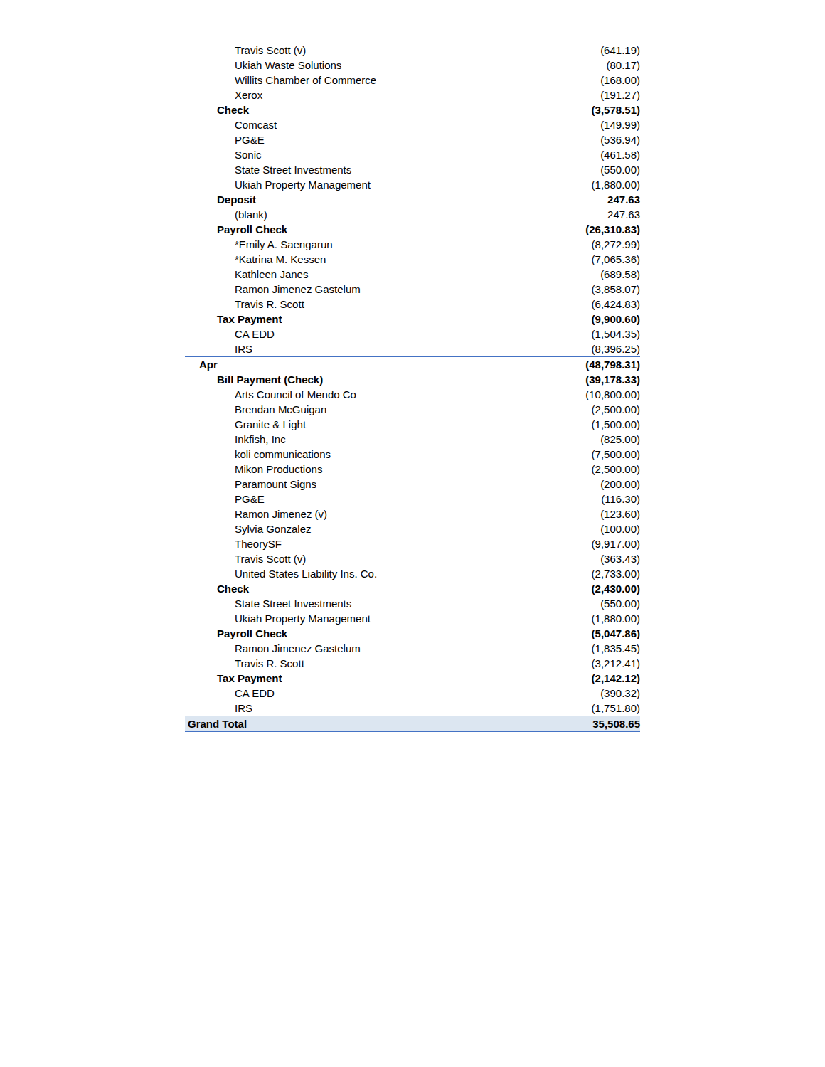| Travis Scott (v) | (641.19) |
| Ukiah Waste Solutions | (80.17) |
| Willits Chamber of Commerce | (168.00) |
| Xerox | (191.27) |
| Check | (3,578.51) |
| Comcast | (149.99) |
| PG&E | (536.94) |
| Sonic | (461.58) |
| State Street Investments | (550.00) |
| Ukiah Property Management | (1,880.00) |
| Deposit | 247.63 |
| (blank) | 247.63 |
| Payroll Check | (26,310.83) |
| *Emily A. Saengarun | (8,272.99) |
| *Katrina M. Kessen | (7,065.36) |
| Kathleen Janes | (689.58) |
| Ramon Jimenez Gastelum | (3,858.07) |
| Travis R. Scott | (6,424.83) |
| Tax Payment | (9,900.60) |
| CA EDD | (1,504.35) |
| IRS | (8,396.25) |
| Apr | (48,798.31) |
| Bill Payment (Check) | (39,178.33) |
| Arts Council of Mendo Co | (10,800.00) |
| Brendan McGuigan | (2,500.00) |
| Granite & Light | (1,500.00) |
| Inkfish, Inc | (825.00) |
| koli communications | (7,500.00) |
| Mikon Productions | (2,500.00) |
| Paramount Signs | (200.00) |
| PG&E | (116.30) |
| Ramon Jimenez (v) | (123.60) |
| Sylvia Gonzalez | (100.00) |
| TheorySF | (9,917.00) |
| Travis Scott (v) | (363.43) |
| United States Liability Ins. Co. | (2,733.00) |
| Check | (2,430.00) |
| State Street Investments | (550.00) |
| Ukiah Property Management | (1,880.00) |
| Payroll Check | (5,047.86) |
| Ramon Jimenez Gastelum | (1,835.45) |
| Travis R. Scott | (3,212.41) |
| Tax Payment | (2,142.12) |
| CA EDD | (390.32) |
| IRS | (1,751.80) |
| Grand Total | 35,508.65 |